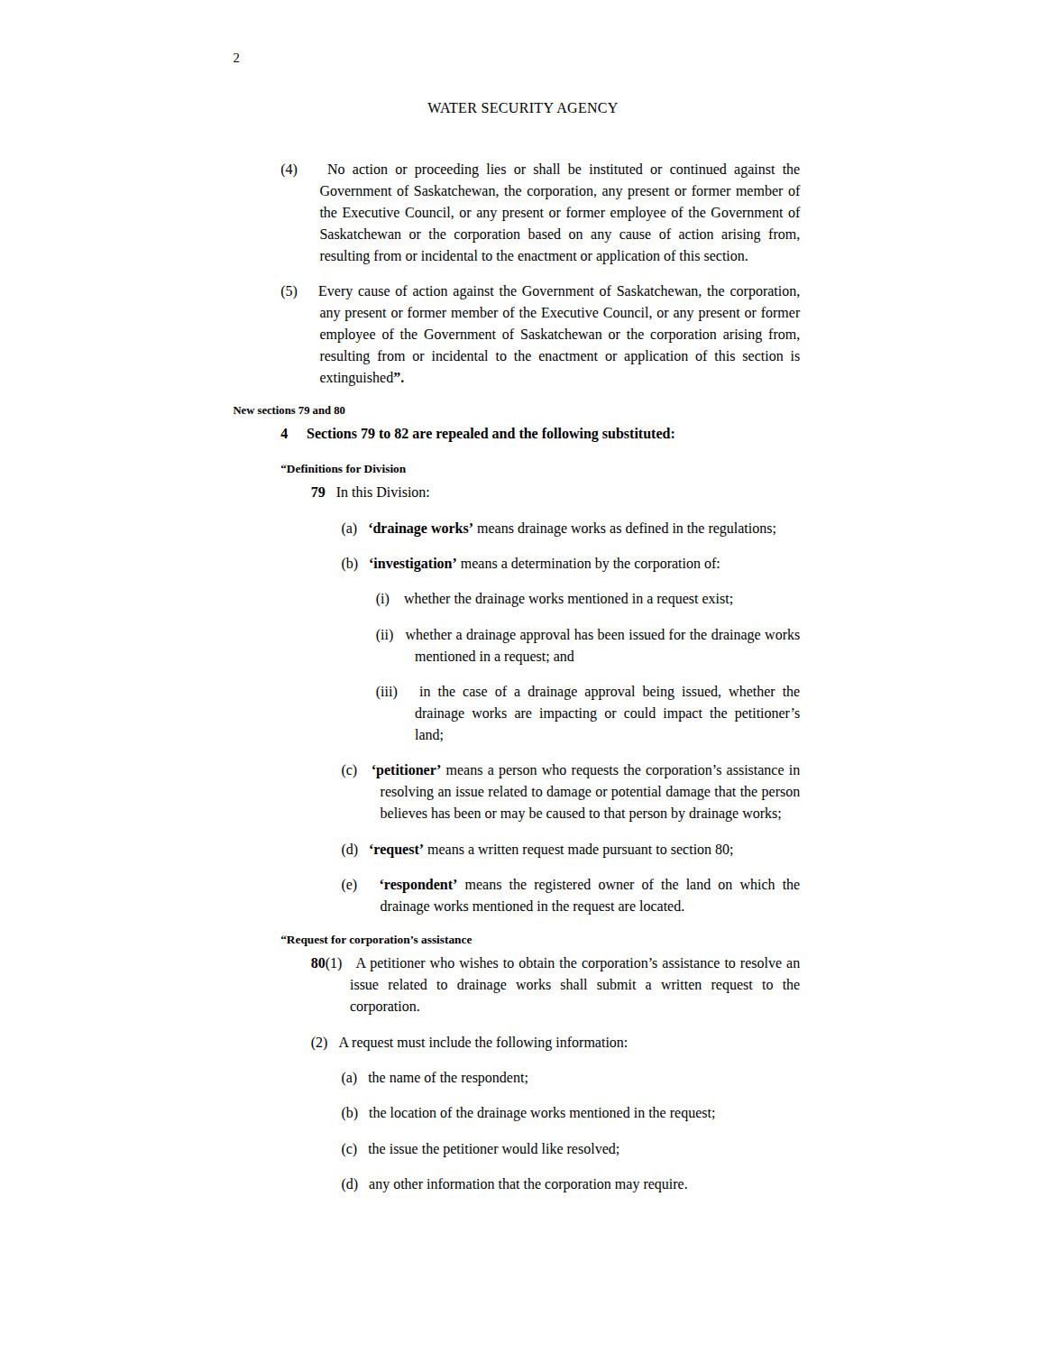2
WATER SECURITY AGENCY
(4) No action or proceeding lies or shall be instituted or continued against the Government of Saskatchewan, the corporation, any present or former member of the Executive Council, or any present or former employee of the Government of Saskatchewan or the corporation based on any cause of action arising from, resulting from or incidental to the enactment or application of this section.
(5) Every cause of action against the Government of Saskatchewan, the corporation, any present or former member of the Executive Council, or any present or former employee of the Government of Saskatchewan or the corporation arising from, resulting from or incidental to the enactment or application of this section is extinguished”.
New sections 79 and 80
4 Sections 79 to 82 are repealed and the following substituted:
“Definitions for Division
79 In this Division:
(a) ‘drainage works’ means drainage works as defined in the regulations;
(b) ‘investigation’ means a determination by the corporation of:
(i) whether the drainage works mentioned in a request exist;
(ii) whether a drainage approval has been issued for the drainage works mentioned in a request; and
(iii) in the case of a drainage approval being issued, whether the drainage works are impacting or could impact the petitioner’s land;
(c) ‘petitioner’ means a person who requests the corporation’s assistance in resolving an issue related to damage or potential damage that the person believes has been or may be caused to that person by drainage works;
(d) ‘request’ means a written request made pursuant to section 80;
(e) ‘respondent’ means the registered owner of the land on which the drainage works mentioned in the request are located.
“Request for corporation’s assistance
80(1) A petitioner who wishes to obtain the corporation’s assistance to resolve an issue related to drainage works shall submit a written request to the corporation.
(2) A request must include the following information:
(a) the name of the respondent;
(b) the location of the drainage works mentioned in the request;
(c) the issue the petitioner would like resolved;
(d) any other information that the corporation may require.